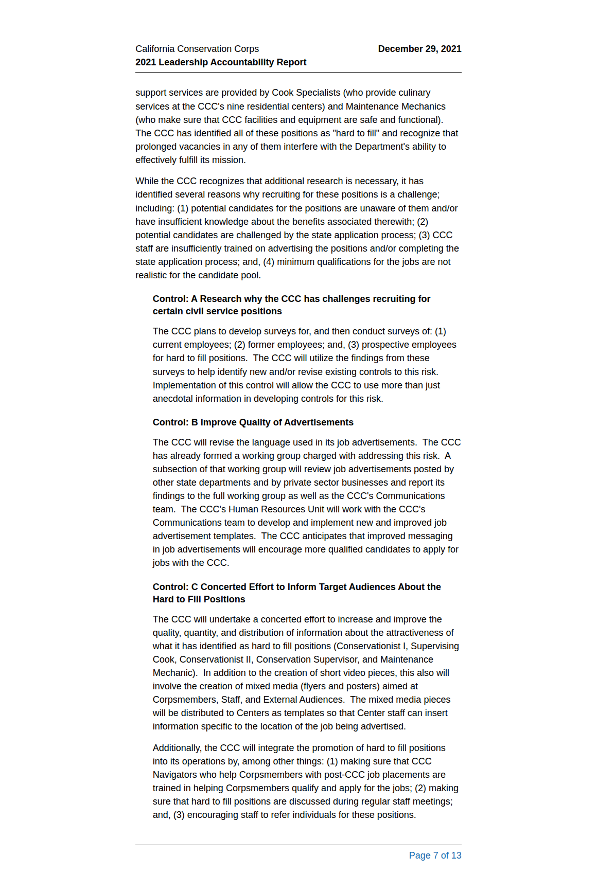California Conservation Corps
2021 Leadership Accountability Report
December 29, 2021
support services are provided by Cook Specialists (who provide culinary services at the CCC's nine residential centers) and Maintenance Mechanics (who make sure that CCC facilities and equipment are safe and functional). The CCC has identified all of these positions as "hard to fill" and recognize that prolonged vacancies in any of them interfere with the Department's ability to effectively fulfill its mission.
While the CCC recognizes that additional research is necessary, it has identified several reasons why recruiting for these positions is a challenge; including: (1) potential candidates for the positions are unaware of them and/or have insufficient knowledge about the benefits associated therewith; (2) potential candidates are challenged by the state application process; (3) CCC staff are insufficiently trained on advertising the positions and/or completing the state application process; and, (4) minimum qualifications for the jobs are not realistic for the candidate pool.
Control: A Research why the CCC has challenges recruiting for certain civil service positions
The CCC plans to develop surveys for, and then conduct surveys of: (1) current employees; (2) former employees; and, (3) prospective employees for hard to fill positions. The CCC will utilize the findings from these surveys to help identify new and/or revise existing controls to this risk. Implementation of this control will allow the CCC to use more than just anecdotal information in developing controls for this risk.
Control: B Improve Quality of Advertisements
The CCC will revise the language used in its job advertisements. The CCC has already formed a working group charged with addressing this risk. A subsection of that working group will review job advertisements posted by other state departments and by private sector businesses and report its findings to the full working group as well as the CCC's Communications team. The CCC's Human Resources Unit will work with the CCC's Communications team to develop and implement new and improved job advertisement templates. The CCC anticipates that improved messaging in job advertisements will encourage more qualified candidates to apply for jobs with the CCC.
Control: C Concerted Effort to Inform Target Audiences About the Hard to Fill Positions
The CCC will undertake a concerted effort to increase and improve the quality, quantity, and distribution of information about the attractiveness of what it has identified as hard to fill positions (Conservationist I, Supervising Cook, Conservationist II, Conservation Supervisor, and Maintenance Mechanic). In addition to the creation of short video pieces, this also will involve the creation of mixed media (flyers and posters) aimed at Corpsmembers, Staff, and External Audiences. The mixed media pieces will be distributed to Centers as templates so that Center staff can insert information specific to the location of the job being advertised.
Additionally, the CCC will integrate the promotion of hard to fill positions into its operations by, among other things: (1) making sure that CCC Navigators who help Corpsmembers with post-CCC job placements are trained in helping Corpsmembers qualify and apply for the jobs; (2) making sure that hard to fill positions are discussed during regular staff meetings; and, (3) encouraging staff to refer individuals for these positions.
Page 7 of 13